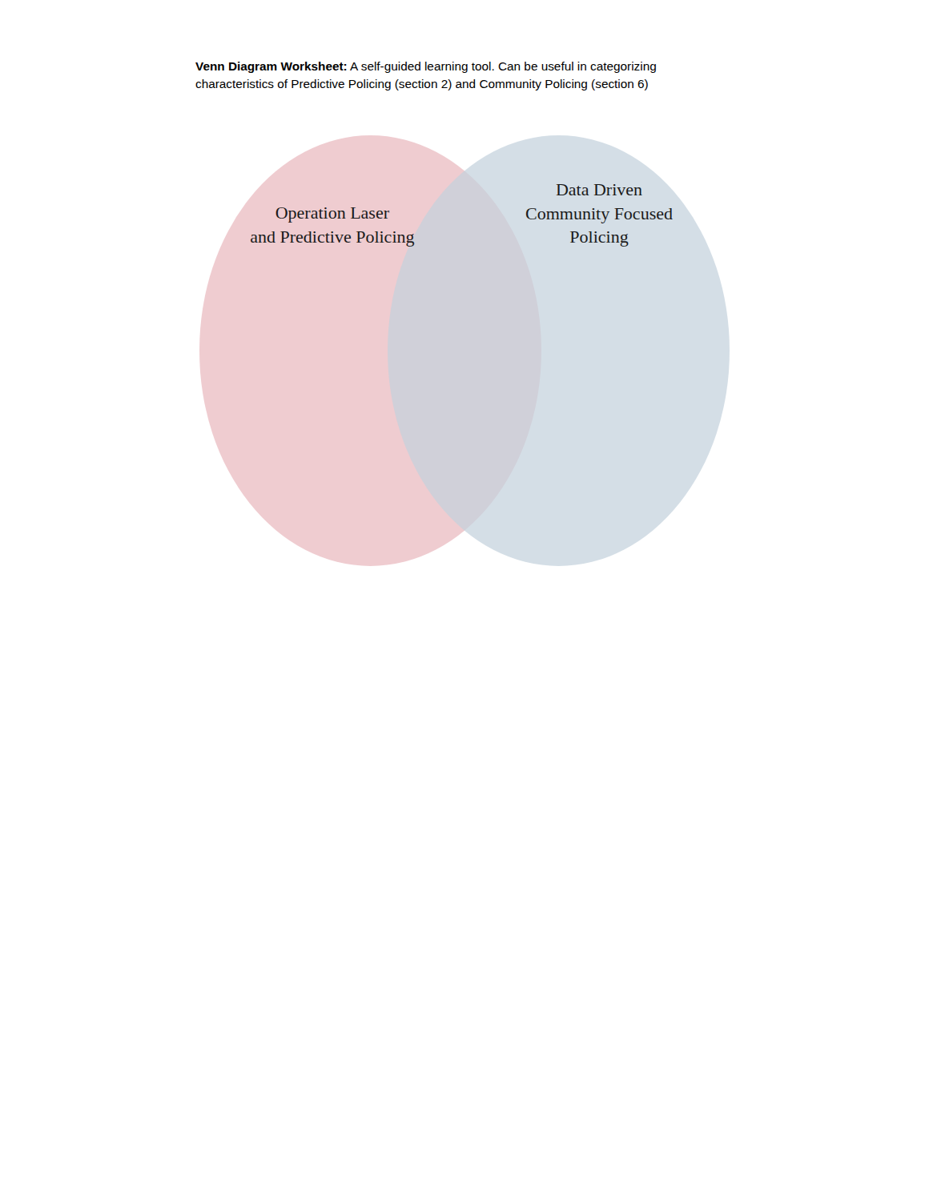Venn Diagram Worksheet: A self-guided learning tool. Can be useful in categorizing characteristics of Predictive Policing (section 2) and Community Policing (section 6)
Operation Laser
and Predictive Policing
Data Driven
Community Focused
Policing